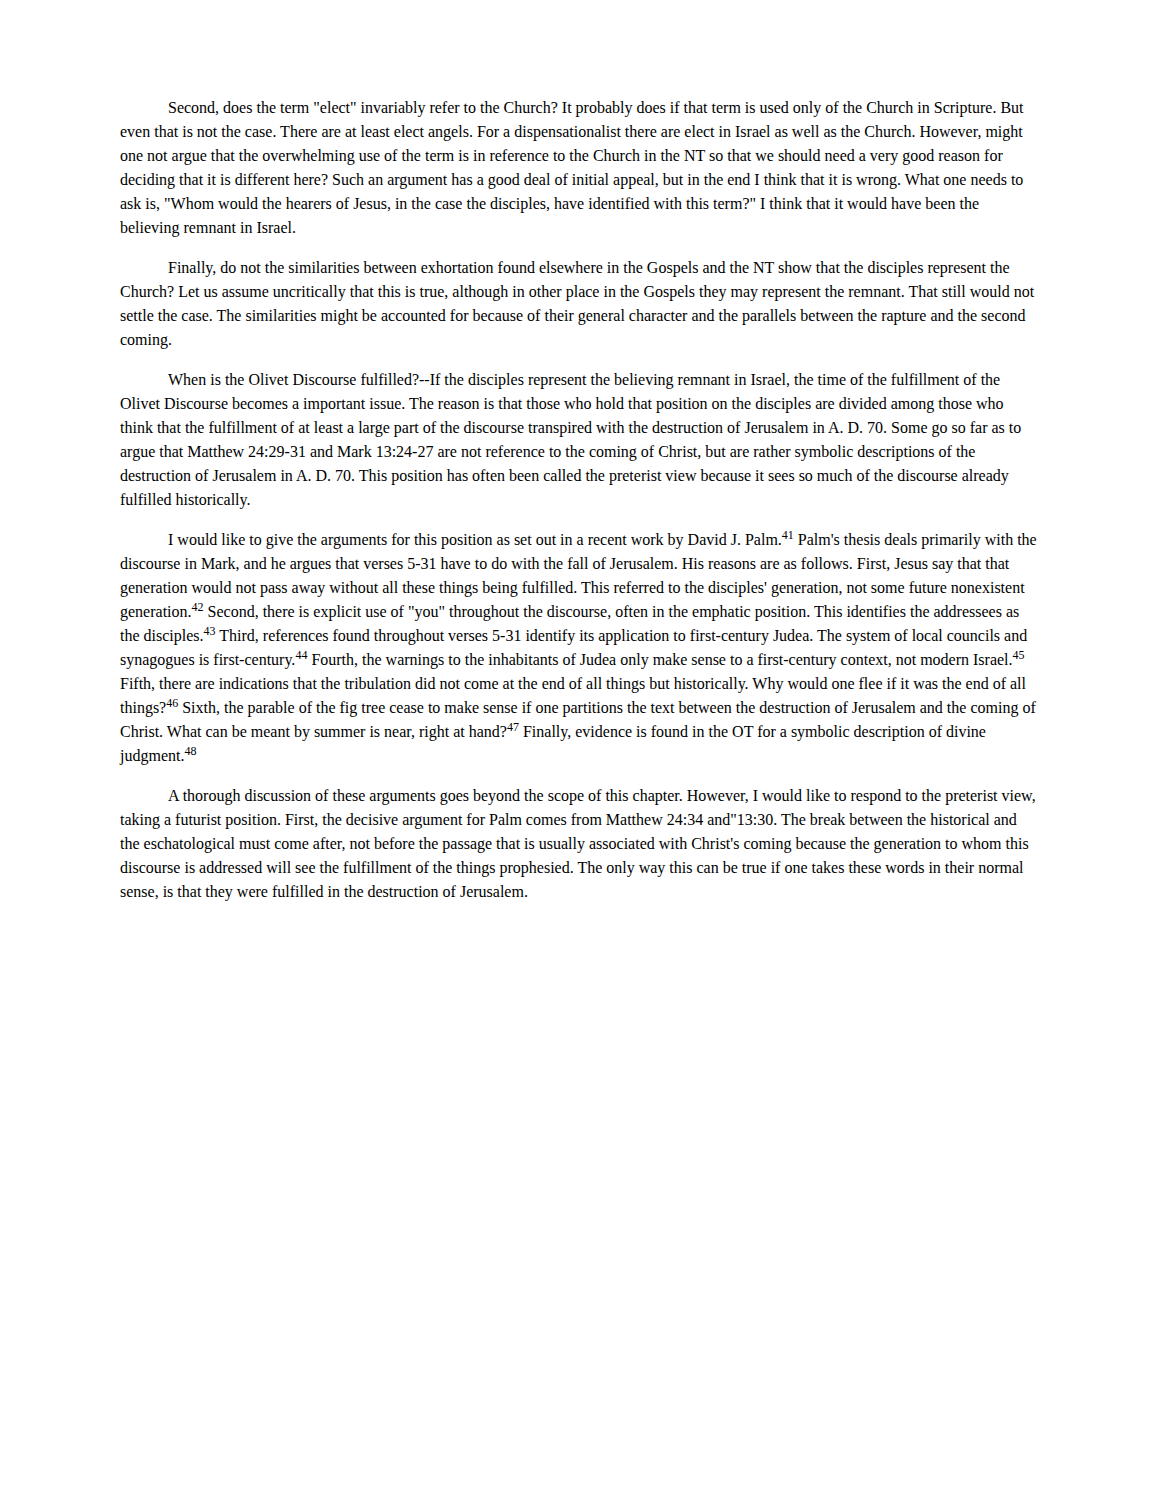Second, does the term "elect" invariably refer to the Church? It probably does if that term is used only of the Church in Scripture. But even that is not the case. There are at least elect angels. For a dispensationalist there are elect in Israel as well as the Church. However, might one not argue that the overwhelming use of the term is in reference to the Church in the NT so that we should need a very good reason for deciding that it is different here? Such an argument has a good deal of initial appeal, but in the end I think that it is wrong. What one needs to ask is, "Whom would the hearers of Jesus, in the case the disciples, have identified with this term?" I think that it would have been the believing remnant in Israel.
Finally, do not the similarities between exhortation found elsewhere in the Gospels and the NT show that the disciples represent the Church? Let us assume uncritically that this is true, although in other place in the Gospels they may represent the remnant. That still would not settle the case. The similarities might be accounted for because of their general character and the parallels between the rapture and the second coming.
When is the Olivet Discourse fulfilled?--If the disciples represent the believing remnant in Israel, the time of the fulfillment of the Olivet Discourse becomes a important issue. The reason is that those who hold that position on the disciples are divided among those who think that the fulfillment of at least a large part of the discourse transpired with the destruction of Jerusalem in A. D. 70. Some go so far as to argue that Matthew 24:29-31 and Mark 13:24-27 are not reference to the coming of Christ, but are rather symbolic descriptions of the destruction of Jerusalem in A. D. 70. This position has often been called the preterist view because it sees so much of the discourse already fulfilled historically.
I would like to give the arguments for this position as set out in a recent work by David J. Palm.41 Palm's thesis deals primarily with the discourse in Mark, and he argues that verses 5-31 have to do with the fall of Jerusalem. His reasons are as follows. First, Jesus say that that generation would not pass away without all these things being fulfilled. This referred to the disciples' generation, not some future nonexistent generation.42 Second, there is explicit use of "you" throughout the discourse, often in the emphatic position. This identifies the addressees as the disciples.43 Third, references found throughout verses 5-31 identify its application to first-century Judea. The system of local councils and synagogues is first-century.44 Fourth, the warnings to the inhabitants of Judea only make sense to a first-century context, not modern Israel.45 Fifth, there are indications that the tribulation did not come at the end of all things but historically. Why would one flee if it was the end of all things?46 Sixth, the parable of the fig tree cease to make sense if one partitions the text between the destruction of Jerusalem and the coming of Christ. What can be meant by summer is near, right at hand?47 Finally, evidence is found in the OT for a symbolic description of divine judgment.48
A thorough discussion of these arguments goes beyond the scope of this chapter. However, I would like to respond to the preterist view, taking a futurist position. First, the decisive argument for Palm comes from Matthew 24:34 and"13:30. The break between the historical and the eschatological must come after, not before the passage that is usually associated with Christ's coming because the generation to whom this discourse is addressed will see the fulfillment of the things prophesied. The only way this can be true if one takes these words in their normal sense, is that they were fulfilled in the destruction of Jerusalem.